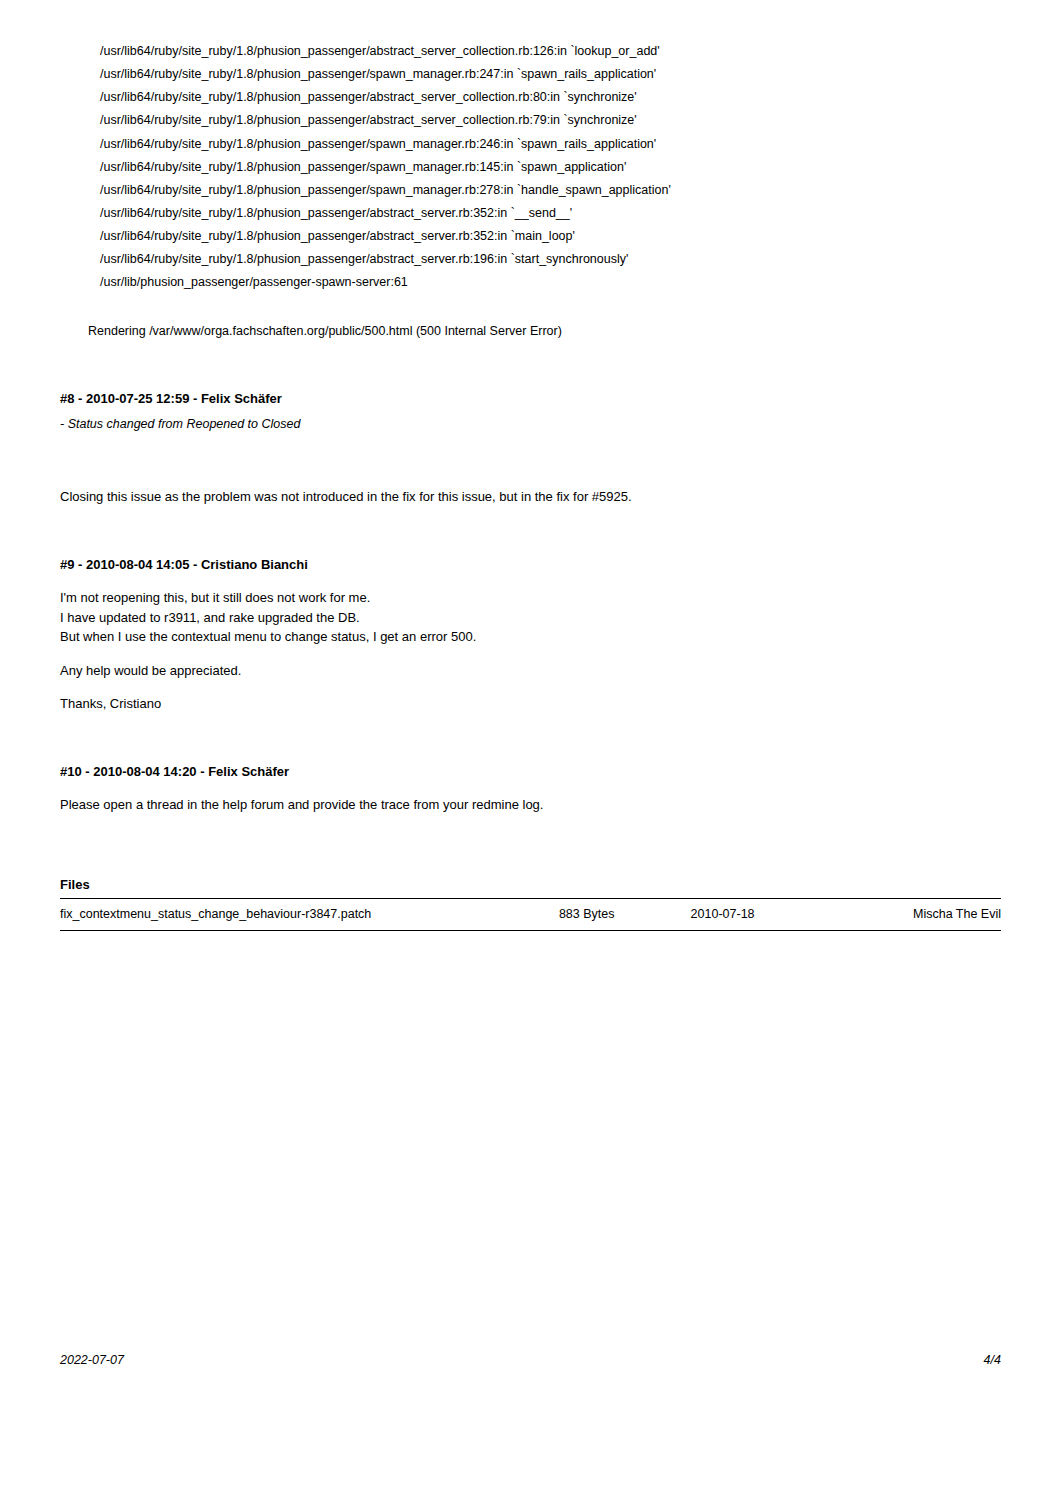/usr/lib64/ruby/site_ruby/1.8/phusion_passenger/abstract_server_collection.rb:126:in `lookup_or_add'
/usr/lib64/ruby/site_ruby/1.8/phusion_passenger/spawn_manager.rb:247:in `spawn_rails_application'
/usr/lib64/ruby/site_ruby/1.8/phusion_passenger/abstract_server_collection.rb:80:in `synchronize'
/usr/lib64/ruby/site_ruby/1.8/phusion_passenger/abstract_server_collection.rb:79:in `synchronize'
/usr/lib64/ruby/site_ruby/1.8/phusion_passenger/spawn_manager.rb:246:in `spawn_rails_application'
/usr/lib64/ruby/site_ruby/1.8/phusion_passenger/spawn_manager.rb:145:in `spawn_application'
/usr/lib64/ruby/site_ruby/1.8/phusion_passenger/spawn_manager.rb:278:in `handle_spawn_application'
/usr/lib64/ruby/site_ruby/1.8/phusion_passenger/abstract_server.rb:352:in `__send__'
/usr/lib64/ruby/site_ruby/1.8/phusion_passenger/abstract_server.rb:352:in `main_loop'
/usr/lib64/ruby/site_ruby/1.8/phusion_passenger/abstract_server.rb:196:in `start_synchronously'
/usr/lib/phusion_passenger/passenger-spawn-server:61
Rendering /var/www/orga.fachschaften.org/public/500.html (500 Internal Server Error)
#8 - 2010-07-25 12:59 - Felix Schäfer
- Status changed from Reopened to Closed
Closing this issue as the problem was not introduced in the fix for this issue, but in the fix for #5925.
#9 - 2010-08-04 14:05 - Cristiano Bianchi
I'm not reopening this, but it still does not work for me.
I have updated to r3911, and rake upgraded the DB.
But when I use the contextual menu to change status, I get an error 500.
Any help would be appreciated.
Thanks, Cristiano
#10 - 2010-08-04 14:20 - Felix Schäfer
Please open a thread in the help forum and provide the trace from your redmine log.
Files
| fix_contextmenu_status_change_behaviour-r3847.patch | 883 Bytes | 2010-07-18 | Mischa The Evil |
2022-07-07 4/4